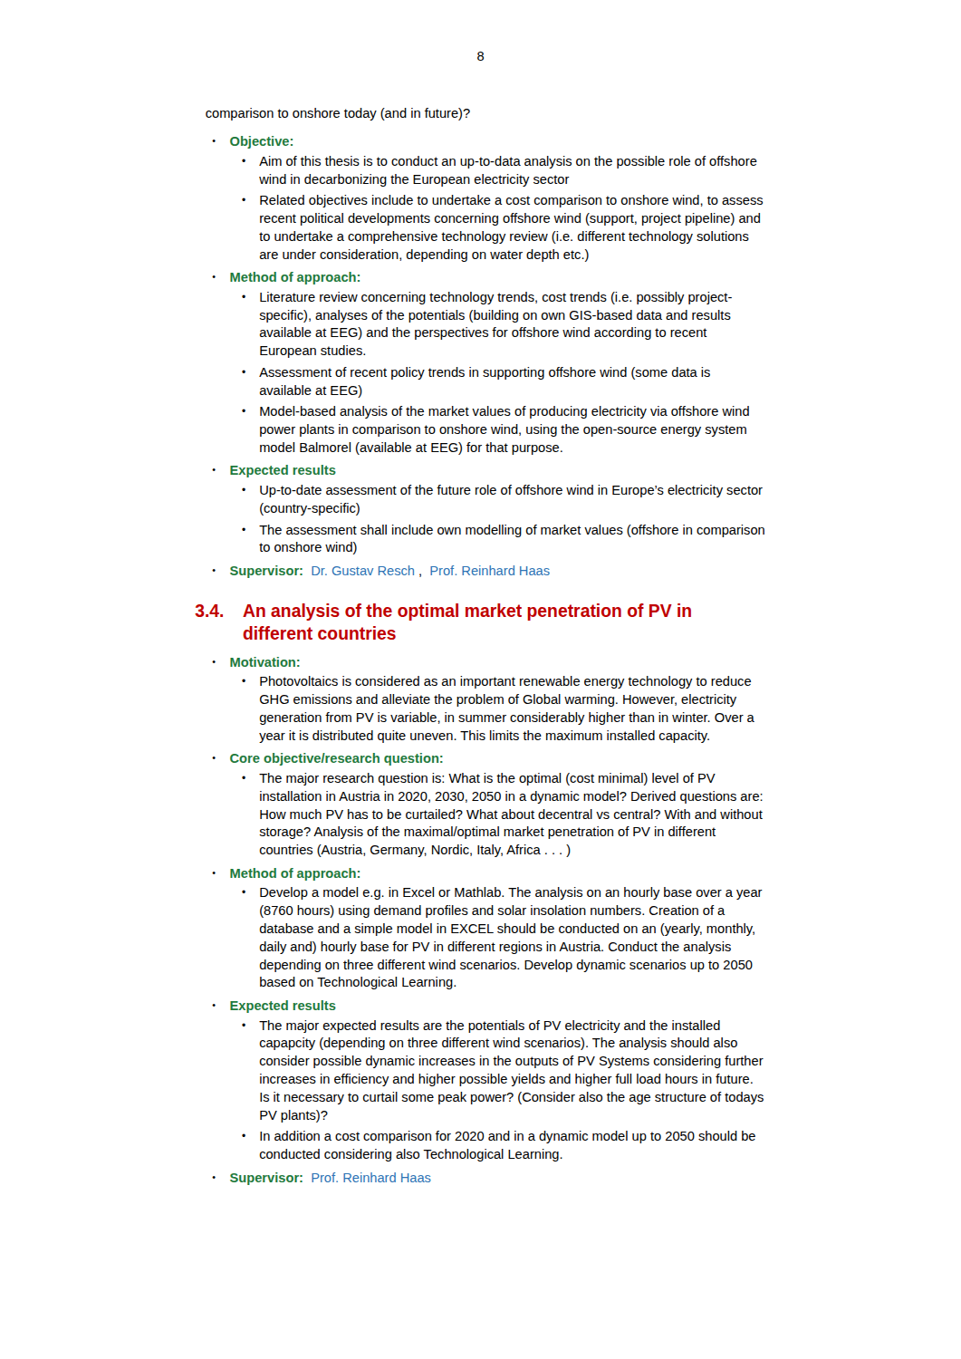8
comparison to onshore today (and in future)?
Objective:
Aim of this thesis is to conduct an up-to-data analysis on the possible role of offshore wind in decarbonizing the European electricity sector
Related objectives include to undertake a cost comparison to onshore wind, to assess recent political developments concerning offshore wind (support, project pipeline) and to undertake a comprehensive technology review (i.e. different technology solutions are under consideration, depending on water depth etc.)
Method of approach:
Literature review concerning technology trends, cost trends (i.e. possibly project-specific), analyses of the potentials (building on own GIS-based data and results available at EEG) and the perspectives for offshore wind according to recent European studies.
Assessment of recent policy trends in supporting offshore wind (some data is available at EEG)
Model-based analysis of the market values of producing electricity via offshore wind power plants in comparison to onshore wind, using the open-source energy system model Balmorel (available at EEG) for that purpose.
Expected results
Up-to-date assessment of the future role of offshore wind in Europe’s electricity sector (country-specific)
The assessment shall include own modelling of market values (offshore in comparison to onshore wind)
Supervisor: Dr. Gustav Resch , Prof. Reinhard Haas
3.4. An analysis of the optimal market penetration of PV in different countries
Motivation:
Photovoltaics is considered as an important renewable energy technology to reduce GHG emissions and alleviate the problem of Global warming. However, electricity generation from PV is variable, in summer considerably higher than in winter. Over a year it is distributed quite uneven. This limits the maximum installed capacity.
Core objective/research question:
The major research question is: What is the optimal (cost minimal) level of PV installation in Austria in 2020, 2030, 2050 in a dynamic model? Derived questions are: How much PV has to be curtailed? What about decentral vs central? With and without storage? Analysis of the maximal/optimal market penetration of PV in different countries (Austria, Germany, Nordic, Italy, Africa . . . )
Method of approach:
Develop a model e.g. in Excel or Mathlab. The analysis on an hourly base over a year (8760 hours) using demand profiles and solar insolation numbers. Creation of a database and a simple model in EXCEL should be conducted on an (yearly, monthly, daily and) hourly base for PV in different regions in Austria. Conduct the analysis depending on three different wind scenarios. Develop dynamic scenarios up to 2050 based on Technological Learning.
Expected results
The major expected results are the potentials of PV electricity and the installed capapcity (depending on three different wind scenarios). The analysis should also consider possible dynamic increases in the outputs of PV Systems considering further increases in efficiency and higher possible yields and higher full load hours in future. Is it necessary to curtail some peak power? (Consider also the age structure of todays PV plants)?
In addition a cost comparison for 2020 and in a dynamic model up to 2050 should be conducted considering also Technological Learning.
Supervisor: Prof. Reinhard Haas